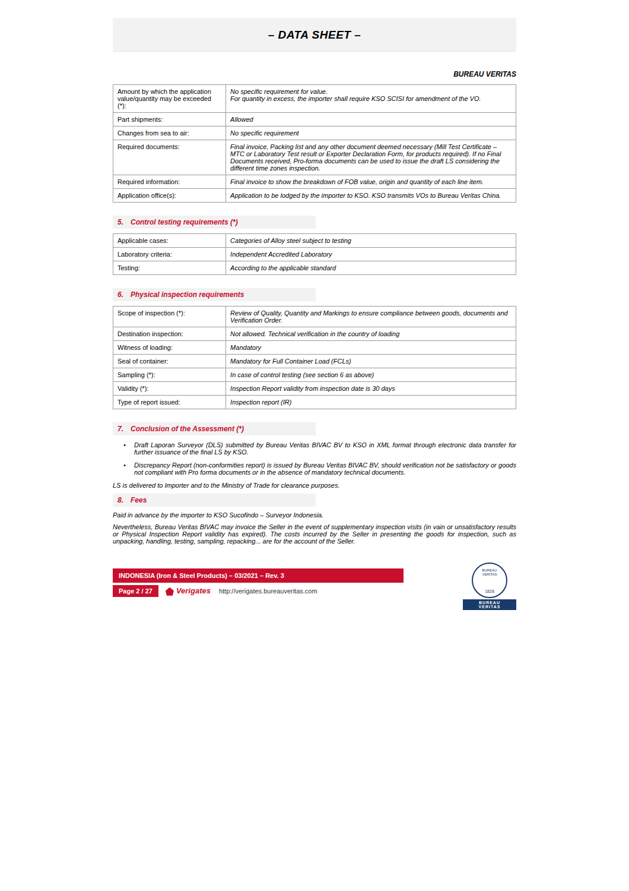– DATA SHEET –
BUREAU VERITAS
| Amount by which the application value/quantity may be exceeded (*): | No specific requirement for value. For quantity in excess, the importer shall require KSO SCISI for amendment of the VO. |
| Part shipments: | Allowed |
| Changes from sea to air: | No specific requirement |
| Required documents: | Final invoice, Packing list and any other document deemed necessary (Mill Test Certificate – MTC or Laboratory Test result or Exporter Declaration Form, for products required). If no Final Documents received, Pro-forma documents can be used to issue the draft LS considering the different time zones inspection. |
| Required information: | Final invoice to show the breakdown of FOB value, origin and quantity of each line item. |
| Application office(s): | Application to be lodged by the importer to KSO. KSO transmits VOs to Bureau Veritas China. |
5. Control testing requirements (*)
| Applicable cases: | Categories of Alloy steel subject to testing |
| Laboratory criteria: | Independent Accredited Laboratory |
| Testing: | According to the applicable standard |
6. Physical inspection requirements
| Scope of inspection (*): | Review of Quality, Quantity and Markings to ensure compliance between goods, documents and Verification Order. |
| Destination inspection: | Not allowed. Technical verification in the country of loading |
| Witness of loading: | Mandatory |
| Seal of container: | Mandatory for Full Container Load (FCLs) |
| Sampling (*): | In case of control testing (see section 6 as above) |
| Validity (*): | Inspection Report validity from inspection date is 30 days |
| Type of report issued: | Inspection report (IR) |
7. Conclusion of the Assessment (*)
Draft Laporan Surveyor (DLS) submitted by Bureau Veritas BIVAC BV to KSO in XML format through electronic data transfer for further issuance of the final LS by KSO.
Discrepancy Report (non-conformities report) is issued by Bureau Veritas BIVAC BV, should verification not be satisfactory or goods not compliant with Pro forma documents or in the absence of mandatory technical documents.
LS is delivered to Importer and to the Ministry of Trade for clearance purposes.
8. Fees
Paid in advance by the importer to KSO Sucofindo – Surveyor Indonesia.
Nevertheless, Bureau Veritas BIVAC may invoice the Seller in the event of supplementary inspection visits (in vain or unsatisfactory results or Physical Inspection Report validity has expired). The costs incurred by the Seller in presenting the goods for inspection, such as unpacking, handling, testing, sampling, repacking... are for the account of the Seller.
INDONESIA (Iron & Steel Products) – 03/2021 – Rev. 3
Page 2 / 27 Verigates http://verigates.bureauveritas.com
BUREAU
VERITAS